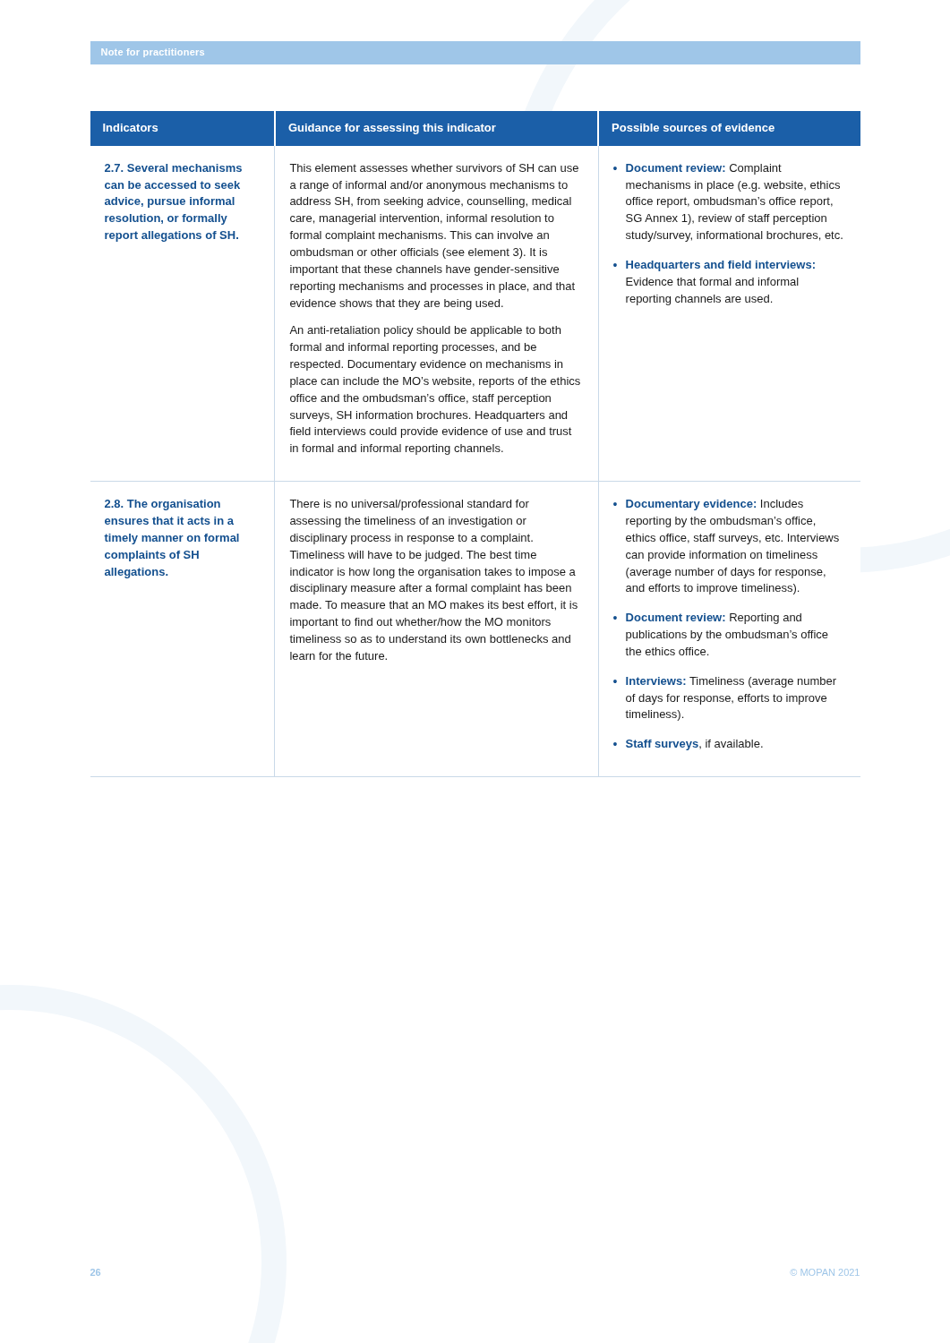Note for practitioners
| Indicators | Guidance for assessing this indicator | Possible sources of evidence |
| --- | --- | --- |
| 2.7. Several mechanisms can be accessed to seek advice, pursue informal resolution, or formally report allegations of SH. | This element assesses whether survivors of SH can use a range of informal and/or anonymous mechanisms to address SH, from seeking advice, counselling, medical care, managerial intervention, informal resolution to formal complaint mechanisms. This can involve an ombudsman or other officials (see element 3). It is important that these channels have gender-sensitive reporting mechanisms and processes in place, and that evidence shows that they are being used. An anti-retaliation policy should be applicable to both formal and informal reporting processes, and be respected. Documentary evidence on mechanisms in place can include the MO’s website, reports of the ethics office and the ombudsman’s office, staff perception surveys, SH information brochures. Headquarters and field interviews could provide evidence of use and trust in formal and informal reporting channels. | Document review: Complaint mechanisms in place (e.g. website, ethics office report, ombudsman’s office report, SG Annex 1), review of staff perception study/survey, informational brochures, etc. Headquarters and field interviews: Evidence that formal and informal reporting channels are used. |
| 2.8. The organisation ensures that it acts in a timely manner on formal complaints of SH allegations. | There is no universal/professional standard for assessing the timeliness of an investigation or disciplinary process in response to a complaint. Timeliness will have to be judged. The best time indicator is how long the organisation takes to impose a disciplinary measure after a formal complaint has been made. To measure that an MO makes its best effort, it is important to find out whether/how the MO monitors timeliness so as to understand its own bottlenecks and learn for the future. | Documentary evidence: Includes reporting by the ombudsman’s office, ethics office, staff surveys, etc. Interviews can provide information on timeliness (average number of days for response, and efforts to improve timeliness). Document review: Reporting and publications by the ombudsman’s office the ethics office. Interviews: Timeliness (average number of days for response, efforts to improve timeliness). Staff surveys , if available. |
26 © MOPAN 2021